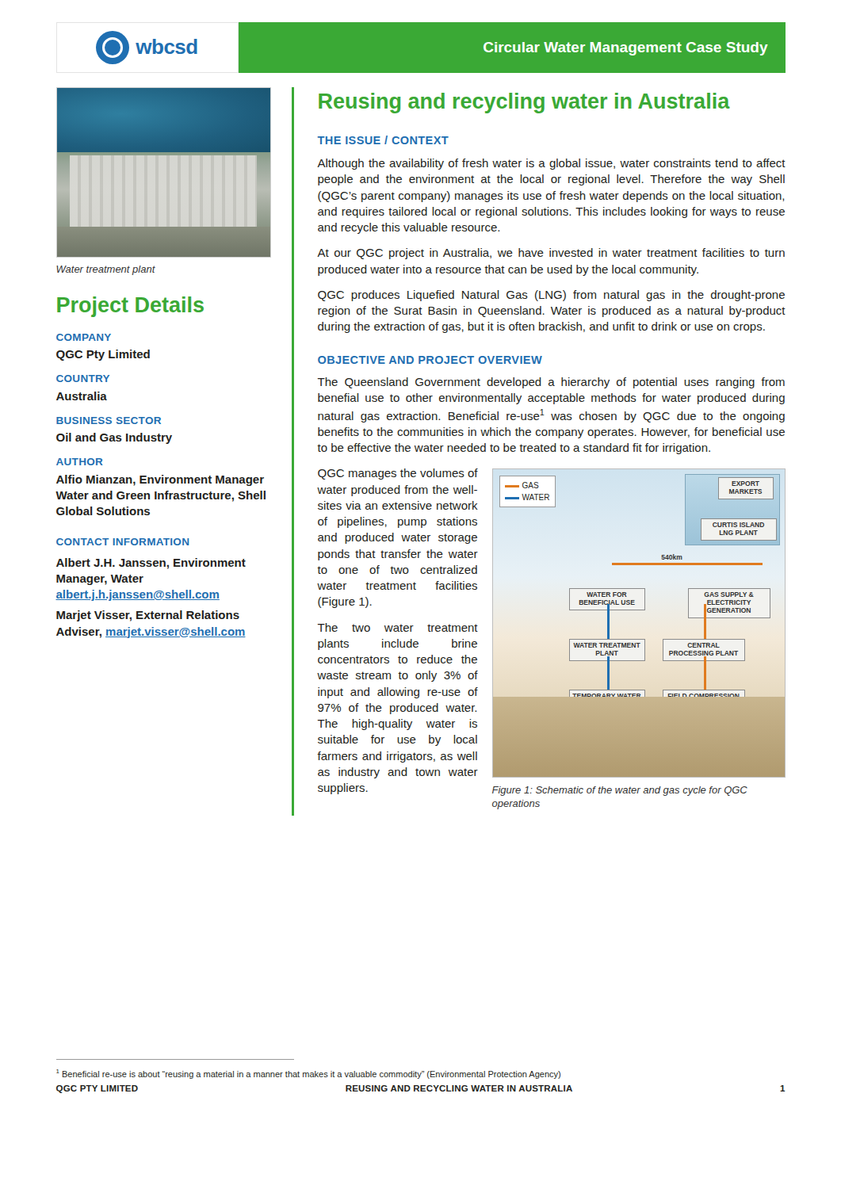wbcsd
Circular Water Management Case Study
Water treatment plant
Project Details
Company
QGC Pty Limited
Country
Australia
Business Sector
Oil and Gas Industry
Author
Alfio Mianzan, Environment Manager Water and Green Infrastructure, Shell Global Solutions
Contact Information
Albert J.H. Janssen, Environment Manager, Water
albert.j.h.janssen@shell.com
Marjet Visser, External Relations Adviser, marjet.visser@shell.com
Reusing and recycling water in Australia
The Issue / Context
Although the availability of fresh water is a global issue, water constraints tend to affect people and the environment at the local or regional level. Therefore the way Shell (QGC’s parent company) manages its use of fresh water depends on the local situation, and requires tailored local or regional solutions. This includes looking for ways to reuse and recycle this valuable resource.
At our QGC project in Australia, we have invested in water treatment facilities to turn produced water into a resource that can be used by the local community.
QGC produces Liquefied Natural Gas (LNG) from natural gas in the drought-prone region of the Surat Basin in Queensland. Water is produced as a natural by-product during the extraction of gas, but it is often brackish, and unfit to drink or use on crops.
Objective and Project Overview
The Queensland Government developed a hierarchy of potential uses ranging from benefial use to other environmentally acceptable methods for water produced during natural gas extraction. Beneficial re-use1 was chosen by QGC due to the ongoing benefits to the communities in which the company operates. However, for beneficial use to be effective the water needed to be treated to a standard fit for irrigation.
GAS
WATER
EXPORT
MARKETS
CURTIS ISLAND
LNG PLANT
540km
WATER FOR
BENEFICIAL USE
WATER TREATMENT
PLANT
CENTRAL
PROCESSING PLANT
GAS SUPPLY &
ELECTRICITY
GENERATION
TEMPORARY WATER
STORAGE PONDS
FIELD COMPRESSION
STATION
CSG WELLS
Figure 1: Schematic of the water and gas cycle for QGC operations
QGC manages the volumes of water produced from the well-sites via an extensive network of pipelines, pump stations and produced water storage ponds that transfer the water to one of two centralized water treatment facilities (Figure 1).
The two water treatment plants include brine concentrators to reduce the waste stream to only 3% of input and allowing re-use of 97% of the produced water. The high-quality water is suitable for use by local farmers and irrigators, as well as industry and town water suppliers.
1 Beneficial re-use is about “reusing a material in a manner that makes it a valuable commodity” (Environmental Protection Agency)
QGC PTY LIMITED REUSING AND RECYCLING WATER IN AUSTRALIA 1